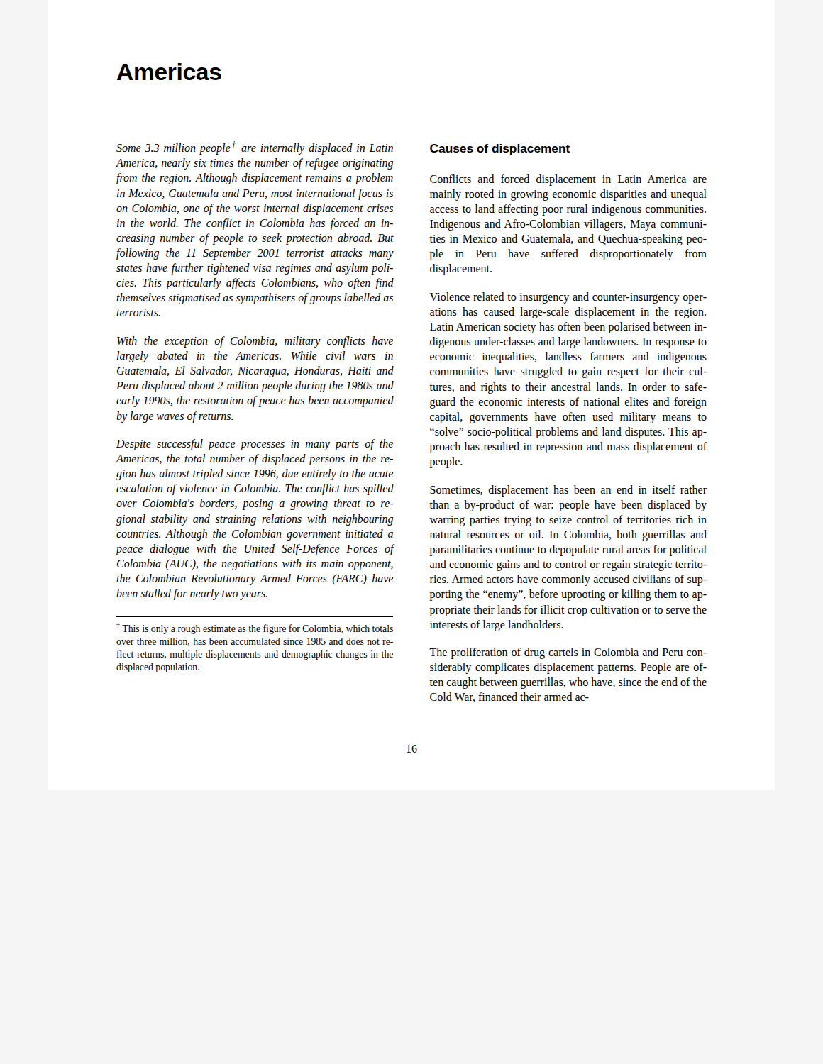Americas
Some 3.3 million people† are internally displaced in Latin America, nearly six times the number of refugee originating from the region. Although displacement remains a problem in Mexico, Guatemala and Peru, most international focus is on Colombia, one of the worst internal displacement crises in the world. The conflict in Colombia has forced an increasing number of people to seek protection abroad. But following the 11 September 2001 terrorist attacks many states have further tightened visa regimes and asylum policies. This particularly affects Colombians, who often find themselves stigmatised as sympathisers of groups labelled as terrorists.
With the exception of Colombia, military conflicts have largely abated in the Americas. While civil wars in Guatemala, El Salvador, Nicaragua, Honduras, Haiti and Peru displaced about 2 million people during the 1980s and early 1990s, the restoration of peace has been accompanied by large waves of returns.
Despite successful peace processes in many parts of the Americas, the total number of displaced persons in the region has almost tripled since 1996, due entirely to the acute escalation of violence in Colombia. The conflict has spilled over Colombia's borders, posing a growing threat to regional stability and straining relations with neighbouring countries. Although the Colombian government initiated a peace dialogue with the United Self-Defence Forces of Colombia (AUC), the negotiations with its main opponent, the Colombian Revolutionary Armed Forces (FARC) have been stalled for nearly two years.
† This is only a rough estimate as the figure for Colombia, which totals over three million, has been accumulated since 1985 and does not reflect returns, multiple displacements and demographic changes in the displaced population.
Causes of displacement
Conflicts and forced displacement in Latin America are mainly rooted in growing economic disparities and unequal access to land affecting poor rural indigenous communities. Indigenous and Afro-Colombian villagers, Maya communities in Mexico and Guatemala, and Quechua-speaking people in Peru have suffered disproportionately from displacement.
Violence related to insurgency and counter-insurgency operations has caused large-scale displacement in the region. Latin American society has often been polarised between indigenous under-classes and large landowners. In response to economic inequalities, landless farmers and indigenous communities have struggled to gain respect for their cultures, and rights to their ancestral lands. In order to safeguard the economic interests of national elites and foreign capital, governments have often used military means to “solve” socio-political problems and land disputes. This approach has resulted in repression and mass displacement of people.
Sometimes, displacement has been an end in itself rather than a by-product of war: people have been displaced by warring parties trying to seize control of territories rich in natural resources or oil. In Colombia, both guerrillas and paramilitaries continue to depopulate rural areas for political and economic gains and to control or regain strategic territories. Armed actors have commonly accused civilians of supporting the “enemy”, before uprooting or killing them to appropriate their lands for illicit crop cultivation or to serve the interests of large landholders.
The proliferation of drug cartels in Colombia and Peru considerably complicates displacement patterns. People are often caught between guerrillas, who have, since the end of the Cold War, financed their armed ac-
16